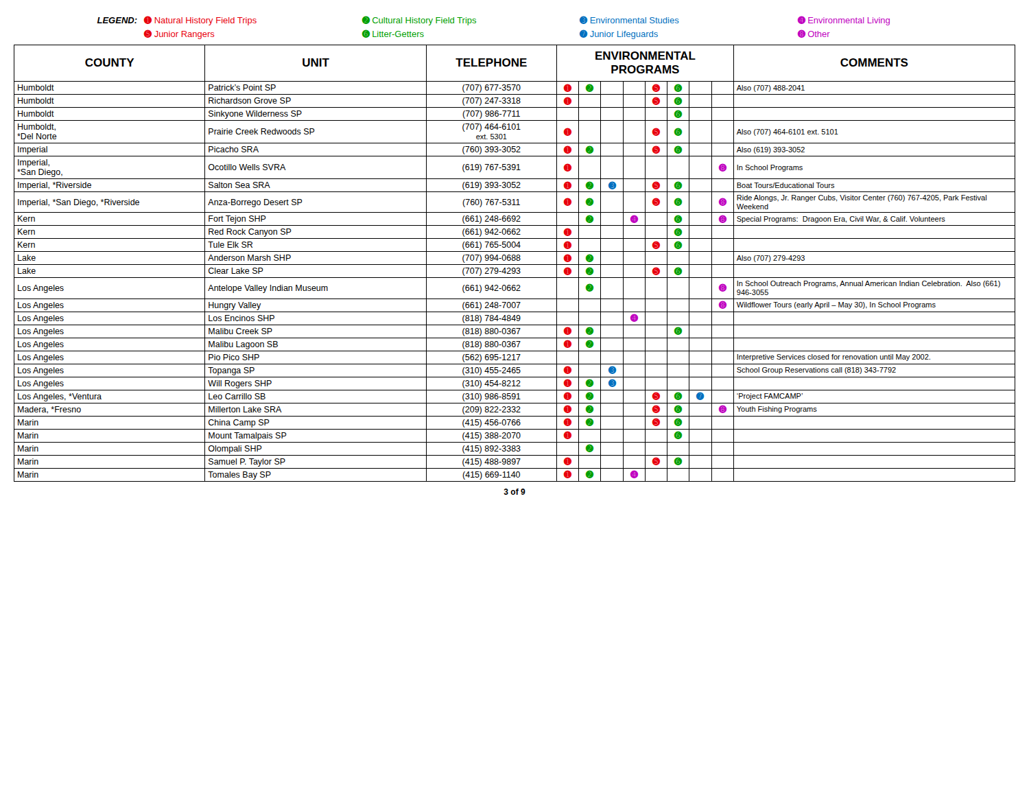LEGEND:
➊ Natural History Field Trips
➎ Junior Rangers
➋ Cultural History Field Trips
➏ Litter-Getters
➌ Environmental Studies
➐ Junior Lifeguards
➍ Environmental Living
➑ Other
| COUNTY | UNIT | TELEPHONE | ENVIRONMENTAL PROGRAMS | COMMENTS |
| --- | --- | --- | --- | --- |
| Humboldt | Patrick’s Point SP | (707) 677-3570 | ➊ | ➋ | | | ➎ | ➏ | | | Also (707) 488-2041 |
| Humboldt | Richardson Grove SP | (707) 247-3318 | ➊ | | | | ➎ | ➏ | | | |
| Humboldt | Sinkyone Wilderness SP | (707) 986-7711 | | | | | | ➏ | | | |
| Humboldt, *Del Norte | Prairie Creek Redwoods SP | (707) 464-6101 ext. 5301 | ➊ | | | | ➎ | ➏ | | | Also (707) 464-6101 ext. 5101 |
| Imperial | Picacho SRA | (760) 393-3052 | ➊ | ➋ | | | ➎ | ➏ | | | Also (619) 393-3052 |
| Imperial, *San Diego, | Ocotillo Wells SVRA | (619) 767-5391 | ➊ | | | | | | | ➑ | In School Programs |
| Imperial, *Riverside | Salton Sea SRA | (619) 393-3052 | ➊ | ➋ | ➌ | | ➎ | ➏ | | | Boat Tours/Educational Tours |
| Imperial, *San Diego, *Riverside | Anza-Borrego Desert SP | (760) 767-5311 | ➊ | ➋ | | | ➎ | ➏ | | ➑ | Ride Alongs, Jr. Ranger Cubs, Visitor Center (760) 767-4205, Park Festival Weekend |
| Kern | Fort Tejon SHP | (661) 248-6692 | | ➋ | | ➍ | | ➏ | | ➑ | Special Programs: Dragoon Era, Civil War, & Calif. Volunteers |
| Kern | Red Rock Canyon SP | (661) 942-0662 | ➊ | | | | | ➏ | | | |
| Kern | Tule Elk SR | (661) 765-5004 | ➊ | | | | ➎ | ➏ | | | |
| Lake | Anderson Marsh SHP | (707) 994-0688 | ➊ | ➋ | | | | | | | Also (707) 279-4293 |
| Lake | Clear Lake SP | (707) 279-4293 | ➊ | ➋ | | | ➎ | ➏ | | | |
| Los Angeles | Antelope Valley Indian Museum | (661) 942-0662 | | ➋ | | | | | | ➑ | In School Outreach Programs, Annual American Indian Celebration. Also (661) 946-3055 |
| Los Angeles | Hungry Valley | (661) 248-7007 | | | | | | | | ➑ | Wildflower Tours (early April – May 30), In School Programs |
| Los Angeles | Los Encinos SHP | (818) 784-4849 | | | | ➍ | | | | | |
| Los Angeles | Malibu Creek SP | (818) 880-0367 | ➊ | ➋ | | | | ➏ | | | |
| Los Angeles | Malibu Lagoon SB | (818) 880-0367 | ➊ | ➋ | | | | | | | |
| Los Angeles | Pio Pico SHP | (562) 695-1217 | | | | | | | | | Interpretive Services closed for renovation until May 2002. |
| Los Angeles | Topanga SP | (310) 455-2465 | ➊ | | ➌ | | | | | | School Group Reservations call (818) 343-7792 |
| Los Angeles | Will Rogers SHP | (310) 454-8212 | ➊ | ➋ | ➌ | | | | | | |
| Los Angeles, *Ventura | Leo Carrillo SB | (310) 986-8591 | ➊ | ➋ | | | ➎ | ➏ | ➐ | | ‘Project FAMCAMP’ |
| Madera, *Fresno | Millerton Lake SRA | (209) 822-2332 | ➊ | ➋ | | | ➎ | ➏ | | ➑ | Youth Fishing Programs |
| Marin | China Camp SP | (415) 456-0766 | ➊ | ➋ | | | ➎ | ➏ | | | |
| Marin | Mount Tamalpais SP | (415) 388-2070 | ➊ | | | | | ➏ | | | |
| Marin | Olompali SHP | (415) 892-3383 | | ➋ | | | | | | | |
| Marin | Samuel P. Taylor SP | (415) 488-9897 | ➊ | | | | ➎ | ➏ | | | |
| Marin | Tomales Bay SP | (415) 669-1140 | ➊ | ➋ | | ➍ | | | | | |
3 of 9